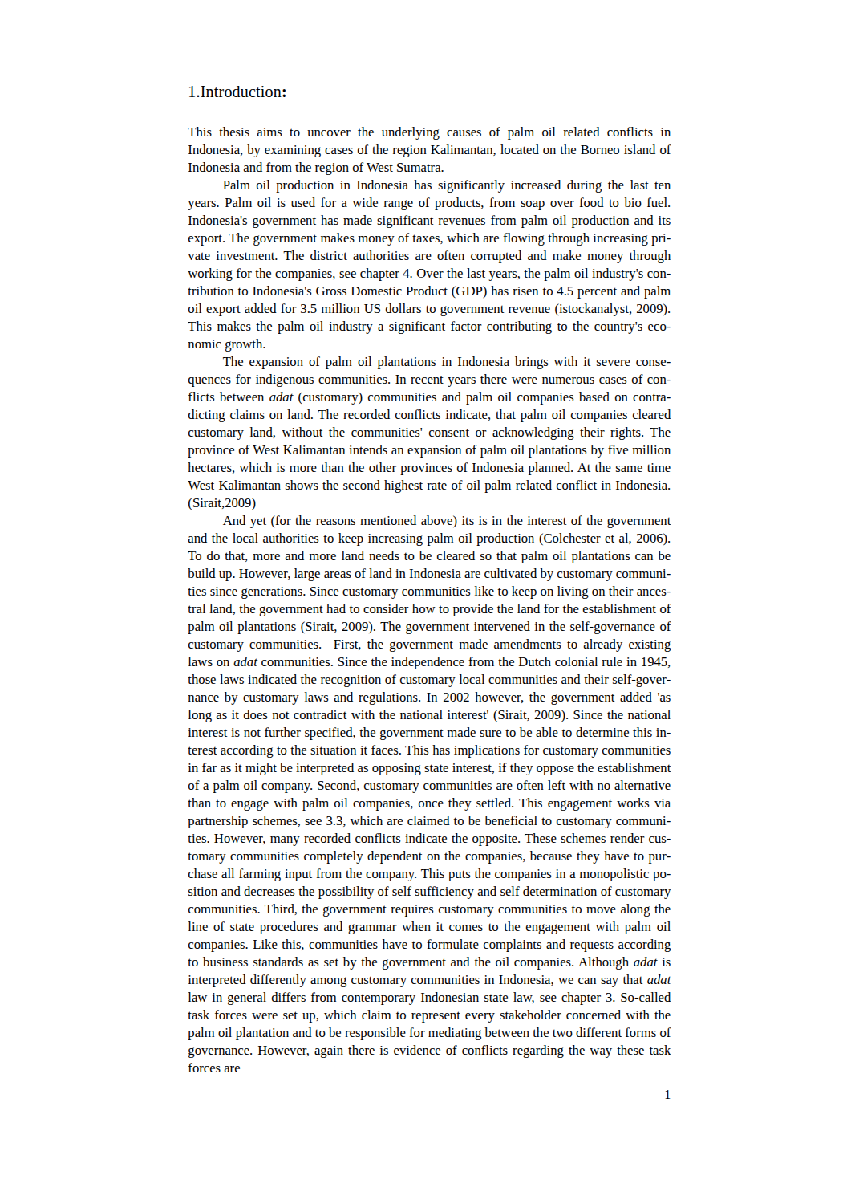1.Introduction:
This thesis aims to uncover the underlying causes of palm oil related conflicts in Indonesia, by examining cases of the region Kalimantan, located on the Borneo island of Indonesia and from the region of West Sumatra.
Palm oil production in Indonesia has significantly increased during the last ten years. Palm oil is used for a wide range of products, from soap over food to bio fuel. Indonesia's government has made significant revenues from palm oil production and its export. The government makes money of taxes, which are flowing through increasing private investment. The district authorities are often corrupted and make money through working for the companies, see chapter 4. Over the last years, the palm oil industry's contribution to Indonesia's Gross Domestic Product (GDP) has risen to 4.5 percent and palm oil export added for 3.5 million US dollars to government revenue (istockanalyst, 2009). This makes the palm oil industry a significant factor contributing to the country's economic growth.
The expansion of palm oil plantations in Indonesia brings with it severe consequences for indigenous communities. In recent years there were numerous cases of conflicts between adat (customary) communities and palm oil companies based on contradicting claims on land. The recorded conflicts indicate, that palm oil companies cleared customary land, without the communities' consent or acknowledging their rights. The province of West Kalimantan intends an expansion of palm oil plantations by five million hectares, which is more than the other provinces of Indonesia planned. At the same time West Kalimantan shows the second highest rate of oil palm related conflict in Indonesia. (Sirait,2009)
And yet (for the reasons mentioned above) its is in the interest of the government and the local authorities to keep increasing palm oil production (Colchester et al, 2006). To do that, more and more land needs to be cleared so that palm oil plantations can be build up. However, large areas of land in Indonesia are cultivated by customary communities since generations. Since customary communities like to keep on living on their ancestral land, the government had to consider how to provide the land for the establishment of palm oil plantations (Sirait, 2009). The government intervened in the self-governance of customary communities. First, the government made amendments to already existing laws on adat communities. Since the independence from the Dutch colonial rule in 1945, those laws indicated the recognition of customary local communities and their self-governance by customary laws and regulations. In 2002 however, the government added 'as long as it does not contradict with the national interest' (Sirait, 2009). Since the national interest is not further specified, the government made sure to be able to determine this interest according to the situation it faces. This has implications for customary communities in far as it might be interpreted as opposing state interest, if they oppose the establishment of a palm oil company. Second, customary communities are often left with no alternative than to engage with palm oil companies, once they settled. This engagement works via partnership schemes, see 3.3, which are claimed to be beneficial to customary communities. However, many recorded conflicts indicate the opposite. These schemes render customary communities completely dependent on the companies, because they have to purchase all farming input from the company. This puts the companies in a monopolistic position and decreases the possibility of self sufficiency and self determination of customary communities. Third, the government requires customary communities to move along the line of state procedures and grammar when it comes to the engagement with palm oil companies. Like this, communities have to formulate complaints and requests according to business standards as set by the government and the oil companies. Although adat is interpreted differently among customary communities in Indonesia, we can say that adat law in general differs from contemporary Indonesian state law, see chapter 3. So-called task forces were set up, which claim to represent every stakeholder concerned with the palm oil plantation and to be responsible for mediating between the two different forms of governance. However, again there is evidence of conflicts regarding the way these task forces are
1